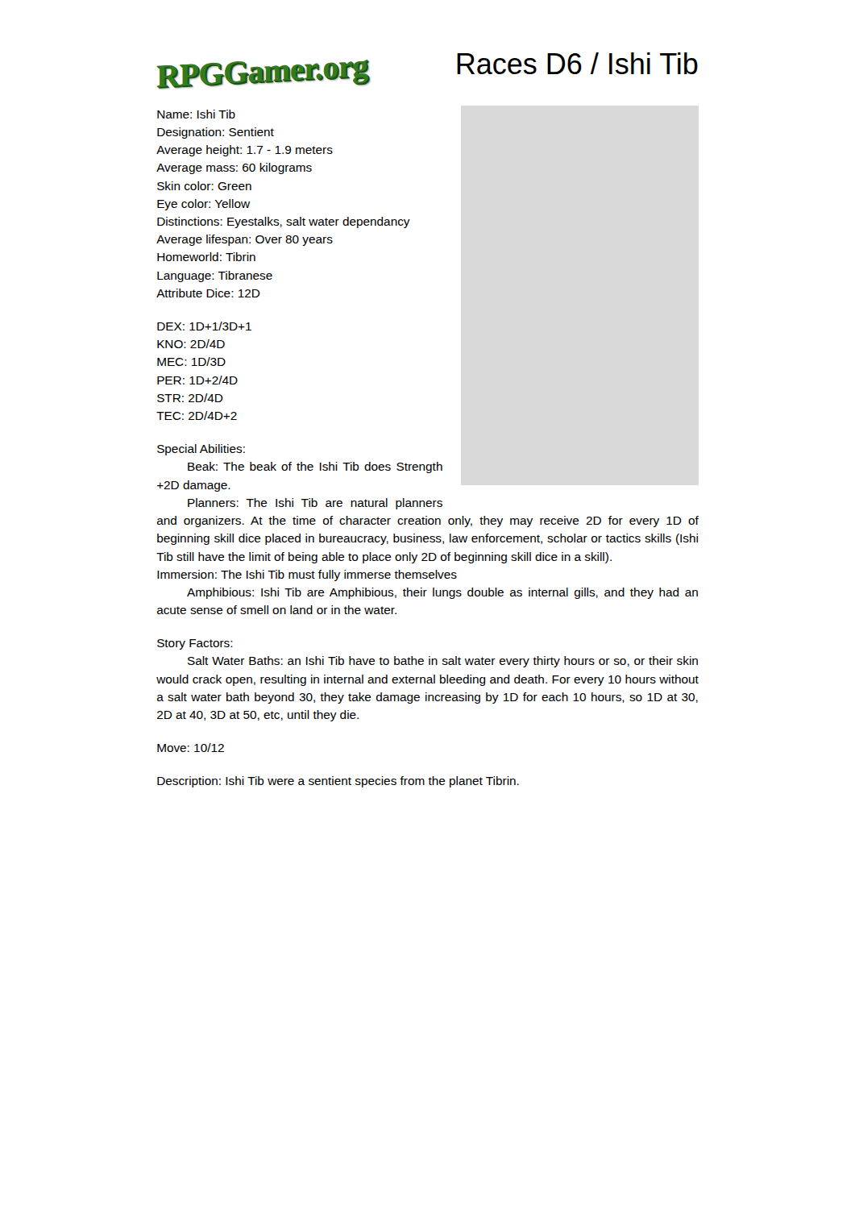RPGGamer.org
Races D6 / Ishi Tib
Name: Ishi Tib
Designation: Sentient
Average height: 1.7 - 1.9 meters
Average mass: 60 kilograms
Skin color: Green
Eye color: Yellow
Distinctions: Eyestalks, salt water dependancy
Average lifespan: Over 80 years
Homeworld: Tibrin
Language: Tibranese
Attribute Dice: 12D
DEX: 1D+1/3D+1
KNO: 2D/4D
MEC: 1D/3D
PER: 1D+2/4D
STR: 2D/4D
TEC: 2D/4D+2
Special Abilities:
Beak: The beak of the Ishi Tib does Strength +2D damage.
Planners: The Ishi Tib are natural planners and organizers. At the time of character creation only, they may receive 2D for every 1D of beginning skill dice placed in bureaucracy, business, law enforcement, scholar or tactics skills (Ishi Tib still have the limit of being able to place only 2D of beginning skill dice in a skill).
Immersion: The Ishi Tib must fully immerse themselves
Amphibious: Ishi Tib are Amphibious, their lungs double as internal gills, and they had an acute sense of smell on land or in the water.
Story Factors:
Salt Water Baths: an Ishi Tib have to bathe in salt water every thirty hours or so, or their skin would crack open, resulting in internal and external bleeding and death. For every 10 hours without a salt water bath beyond 30, they take damage increasing by 1D for each 10 hours, so 1D at 30, 2D at 40, 3D at 50, etc, until they die.
Move: 10/12
Description: Ishi Tib were a sentient species from the planet Tibrin.